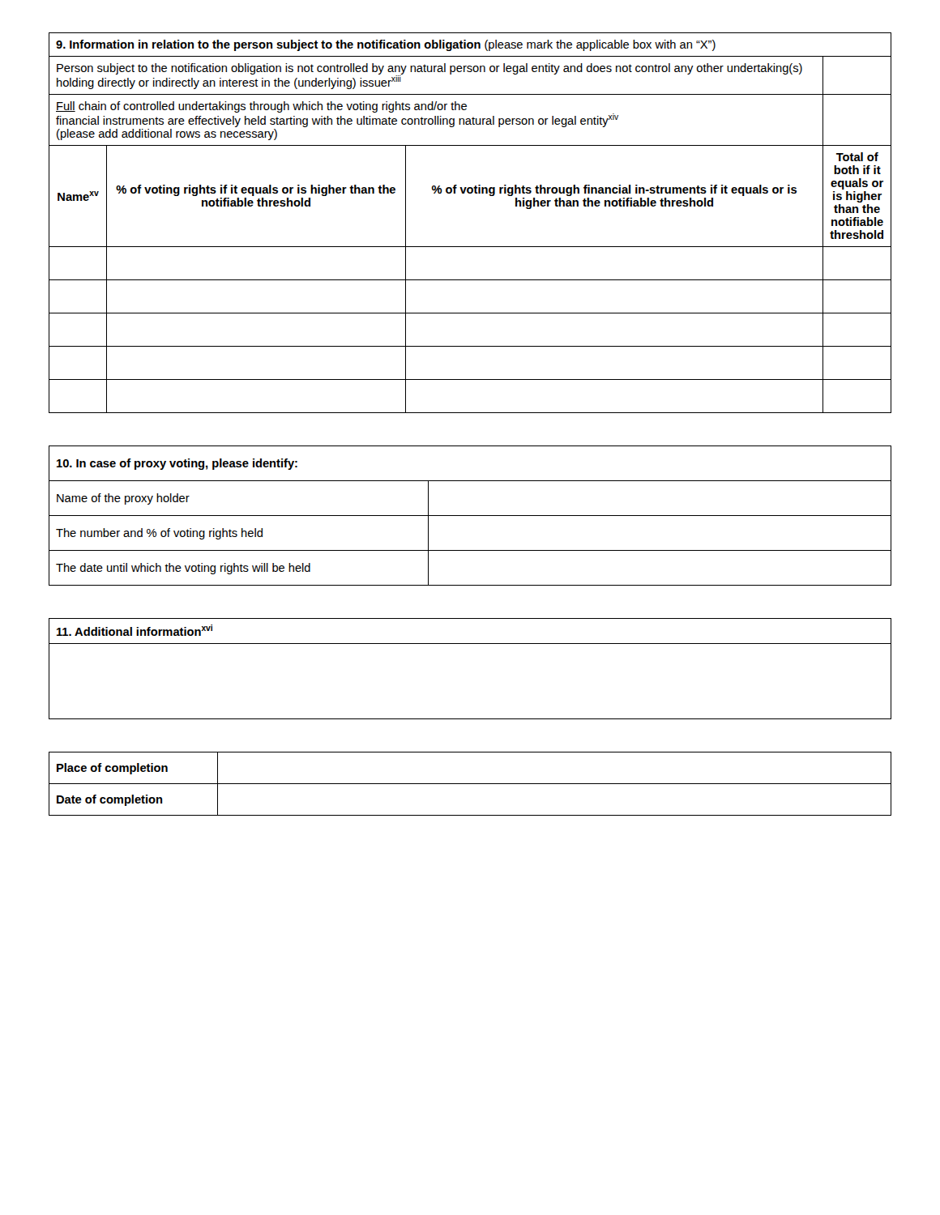| 9. Information in relation to the person subject to the notification obligation (please mark the applicable box with an “X”) |
| Person subject to the notification obligation is not controlled by any natural person or legal entity and does not control any other undertaking(s) holding directly or indirectly an interest in the (underlying) issuer xiii | |
| Full chain of controlled undertakings through which the voting rights and/or the financial instruments are effectively held starting with the ultimate controlling natural person or legal entity xiv (please add additional rows as necessary) | |
| Name xv | % of voting rights if it equals or is higher than the notifiable threshold | % of voting rights through financial in-struments if it equals or is higher than the notifiable threshold | Total of both if it equals or is higher than the notifiable threshold |
| 10. In case of proxy voting, please identify: |
| Name of the proxy holder | |
| The number and % of voting rights held | |
| The date until which the voting rights will be held | |
| 11. Additional information xvi |
| Place of completion | |
| Date of completion | |